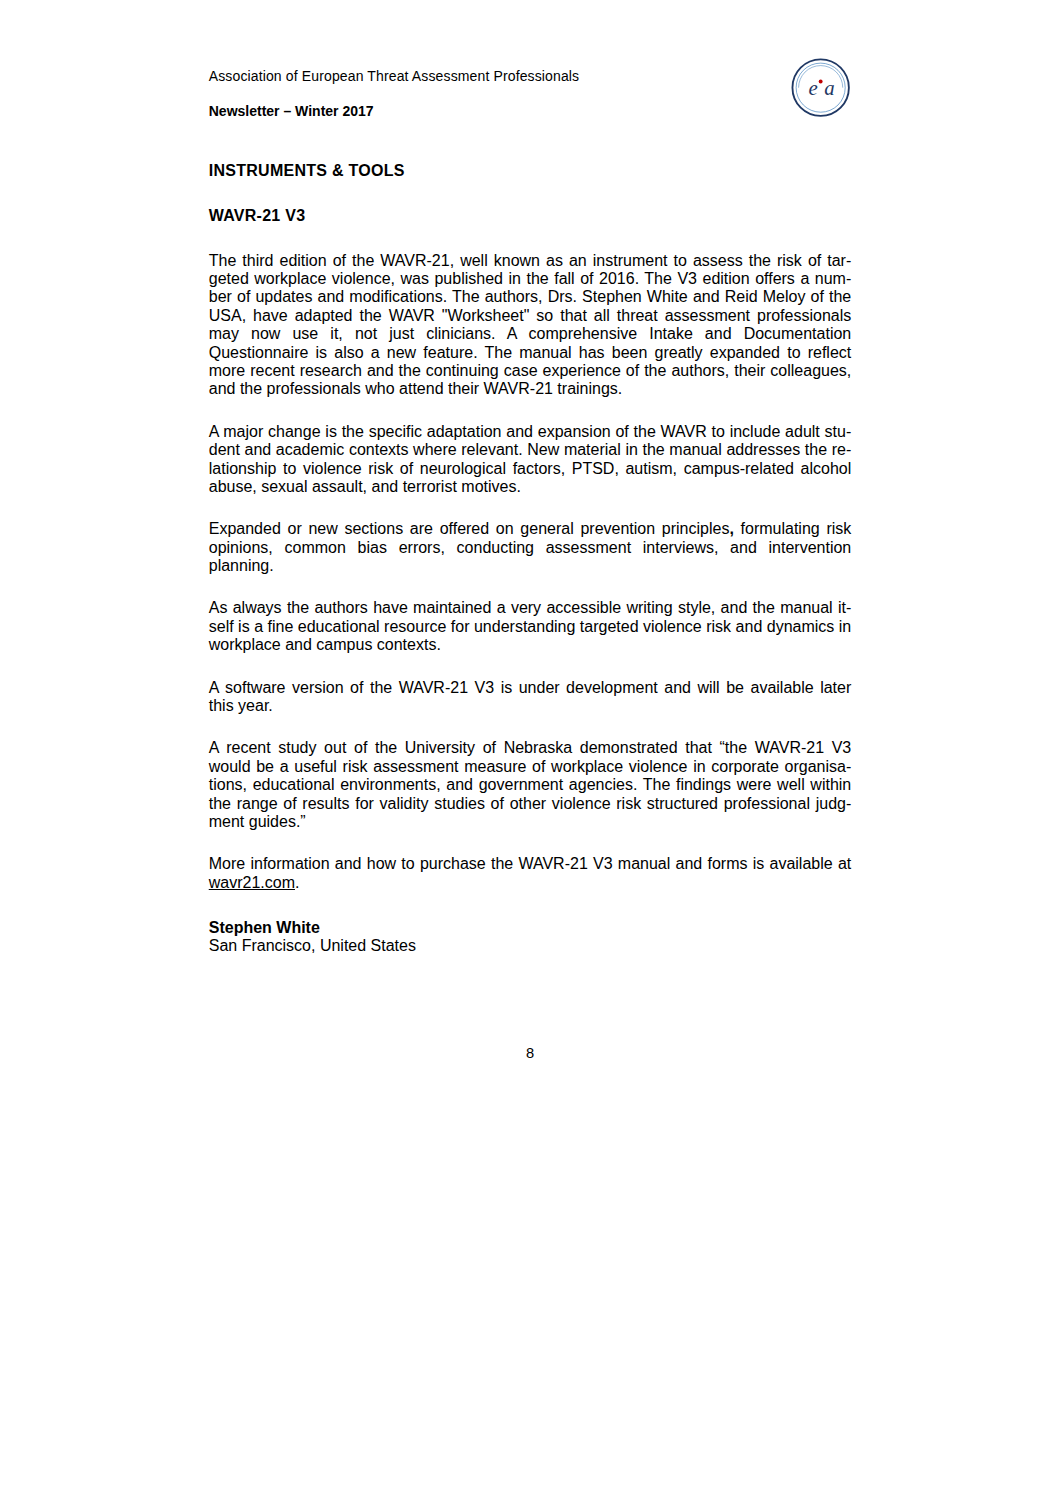e a
Association of European Threat Assessment Professionals
Newsletter – Winter 2017
INSTRUMENTS & TOOLS
WAVR-21 V3
The third edition of the WAVR-21, well known as an instrument to assess the risk of targeted workplace violence, was published in the fall of 2016. The V3 edition offers a number of updates and modifications. The authors, Drs. Stephen White and Reid Meloy of the USA, have adapted the WAVR "Worksheet" so that all threat assessment professionals may now use it, not just clinicians. A comprehensive Intake and Documentation Questionnaire is also a new feature. The manual has been greatly expanded to reflect more recent research and the continuing case experience of the authors, their colleagues, and the professionals who attend their WAVR-21 trainings.
A major change is the specific adaptation and expansion of the WAVR to include adult student and academic contexts where relevant. New material in the manual addresses the relationship to violence risk of neurological factors, PTSD, autism, campus-related alcohol abuse, sexual assault, and terrorist motives.
Expanded or new sections are offered on general prevention principles, formulating risk opinions, common bias errors, conducting assessment interviews, and intervention planning.
As always the authors have maintained a very accessible writing style, and the manual itself is a fine educational resource for understanding targeted violence risk and dynamics in workplace and campus contexts.
A software version of the WAVR-21 V3 is under development and will be available later this year.
A recent study out of the University of Nebraska demonstrated that “the WAVR-21 V3 would be a useful risk assessment measure of workplace violence in corporate organisations, educational environments, and government agencies. The findings were well within the range of results for validity studies of other violence risk structured professional judgment guides.”
More information and how to purchase the WAVR-21 V3 manual and forms is available at wavr21.com.
Stephen White
San Francisco, United States
8